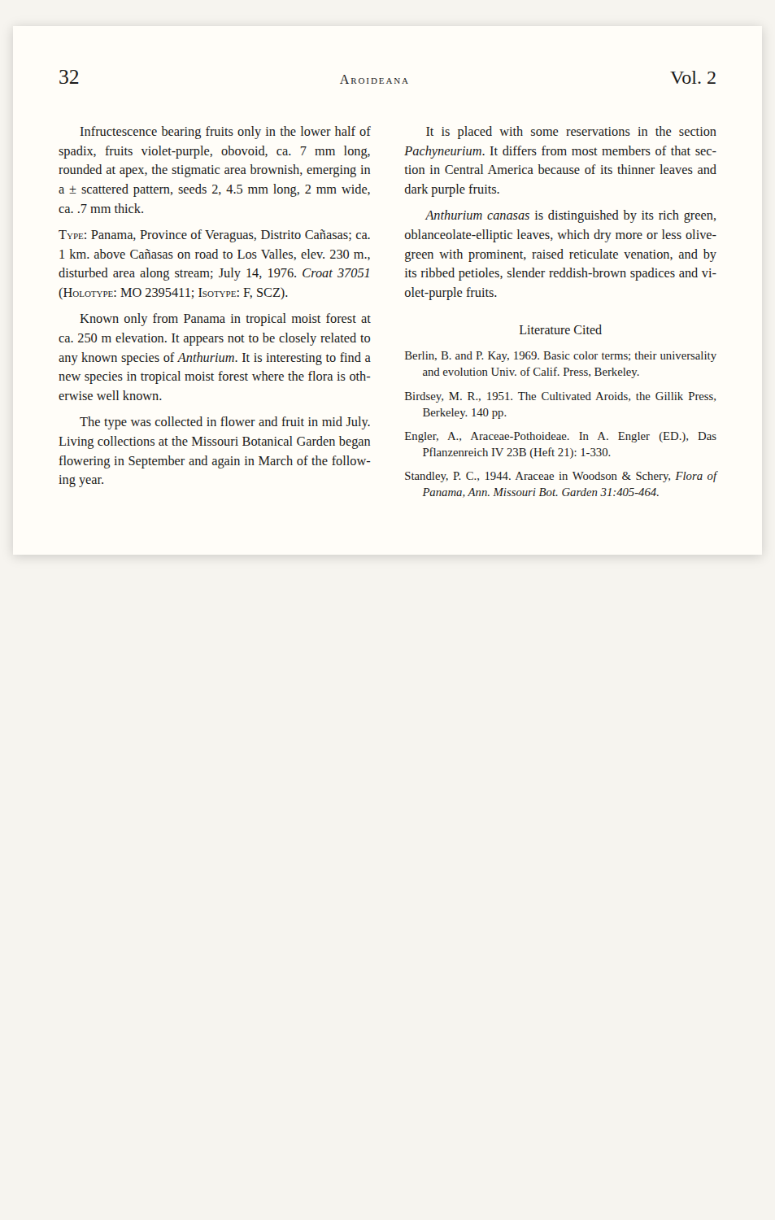32 Aroideana Vol. 2
Infructescence bearing fruits only in the lower half of spadix, fruits violet-purple, obovoid, ca. 7 mm long, rounded at apex, the stigmatic area brownish, emerging in a ± scattered pattern, seeds 2, 4.5 mm long, 2 mm wide, ca. .7 mm thick.
Type: Panama, Province of Veraguas, Distrito Cañasas; ca. 1 km. above Cañasas on road to Los Valles, elev. 230 m., disturbed area along stream; July 14, 1976. Croat 37051 (Holotype: MO 2395411; Isotype: F, SCZ).
Known only from Panama in tropical moist forest at ca. 250 m elevation. It appears not to be closely related to any known species of Anthurium. It is interesting to find a new species in tropical moist forest where the flora is otherwise well known.
The type was collected in flower and fruit in mid July. Living collections at the Missouri Botanical Garden began flowering in September and again in March of the following year.
It is placed with some reservations in the section Pachyneurium. It differs from most members of that section in Central America because of its thinner leaves and dark purple fruits.
Anthurium canasas is distinguished by its rich green, oblanceolate-elliptic leaves, which dry more or less olive-green with prominent, raised reticulate venation, and by its ribbed petioles, slender reddish-brown spadices and violet-purple fruits.
Literature Cited
Berlin, B. and P. Kay, 1969. Basic color terms; their universality and evolution Univ. of Calif. Press, Berkeley.
Birdsey, M. R., 1951. The Cultivated Aroids, the Gillik Press, Berkeley. 140 pp.
Engler, A., Araceae-Pothoideae. In A. Engler (ED.), Das Pflanzenreich IV 23B (Heft 21): 1-330.
Standley, P. C., 1944. Araceae in Woodson & Schery, Flora of Panama, Ann. Missouri Bot. Garden 31:405-464.